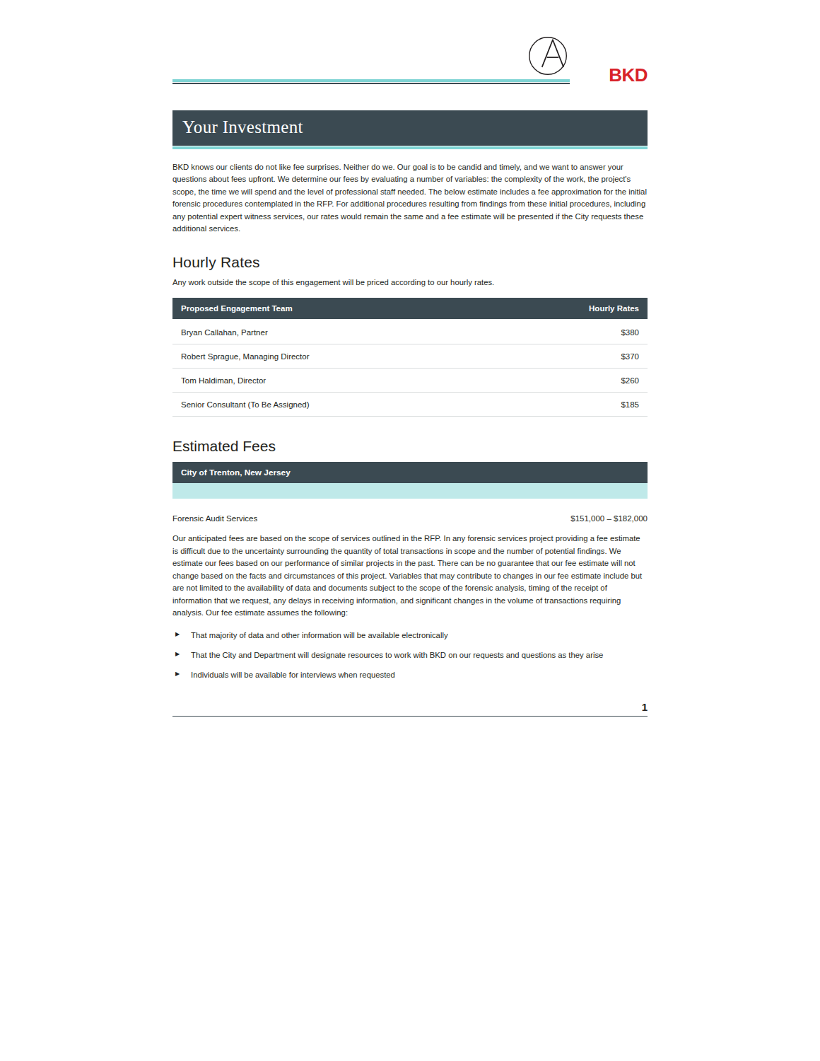BKD
Your Investment
BKD knows our clients do not like fee surprises. Neither do we. Our goal is to be candid and timely, and we want to answer your questions about fees upfront. We determine our fees by evaluating a number of variables: the complexity of the work, the project's scope, the time we will spend and the level of professional staff needed. The below estimate includes a fee approximation for the initial forensic procedures contemplated in the RFP. For additional procedures resulting from findings from these initial procedures, including any potential expert witness services, our rates would remain the same and a fee estimate will be presented if the City requests these additional services.
Hourly Rates
Any work outside the scope of this engagement will be priced according to our hourly rates.
| Proposed Engagement Team | Hourly Rates |
| --- | --- |
| Bryan Callahan, Partner | $380 |
| Robert Sprague, Managing Director | $370 |
| Tom Haldiman, Director | $260 |
| Senior Consultant (To Be Assigned) | $185 |
Estimated Fees
City of Trenton, New Jersey
Forensic Audit Services $151,000 – $182,000
Our anticipated fees are based on the scope of services outlined in the RFP. In any forensic services project providing a fee estimate is difficult due to the uncertainty surrounding the quantity of total transactions in scope and the number of potential findings. We estimate our fees based on our performance of similar projects in the past. There can be no guarantee that our fee estimate will not change based on the facts and circumstances of this project. Variables that may contribute to changes in our fee estimate include but are not limited to the availability of data and documents subject to the scope of the forensic analysis, timing of the receipt of information that we request, any delays in receiving information, and significant changes in the volume of transactions requiring analysis. Our fee estimate assumes the following:
That majority of data and other information will be available electronically
That the City and Department will designate resources to work with BKD on our requests and questions as they arise
Individuals will be available for interviews when requested
1